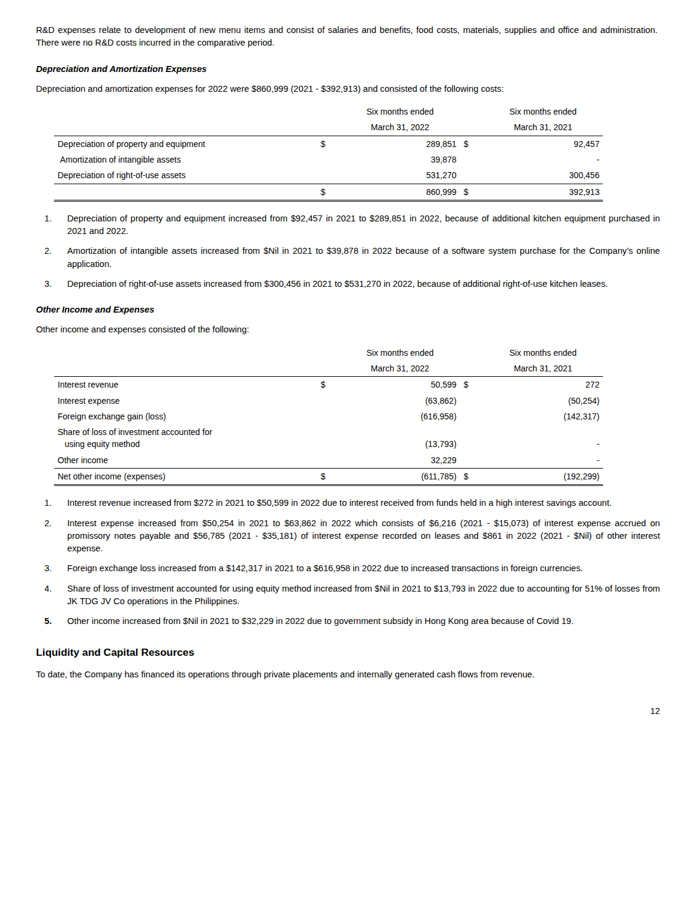R&D expenses relate to development of new menu items and consist of salaries and benefits, food costs, materials, supplies and office and administration. There were no R&D costs incurred in the comparative period.
Depreciation and Amortization Expenses
Depreciation and amortization expenses for 2022 were $860,999 (2021 - $392,913) and consisted of the following costs:
| | | Six months ended | | Six months ended |
| | | March 31, 2022 | | March 31, 2021 |
| Depreciation of property and equipment | $ | 289,851 | $ | 92,457 |
| Amortization of intangible assets | | 39,878 | | - |
| Depreciation of right-of-use assets | | 531,270 | | 300,456 |
| | $ | 860,999 | $ | 392,913 |
Depreciation of property and equipment increased from $92,457 in 2021 to $289,851 in 2022, because of additional kitchen equipment purchased in 2021 and 2022.
Amortization of intangible assets increased from $Nil in 2021 to $39,878 in 2022 because of a software system purchase for the Company’s online application.
Depreciation of right-of-use assets increased from $300,456 in 2021 to $531,270 in 2022, because of additional right-of-use kitchen leases.
Other Income and Expenses
Other income and expenses consisted of the following:
| | | Six months ended | | Six months ended |
| | | March 31, 2022 | | March 31, 2021 |
| Interest revenue | $ | 50,599 | $ | 272 |
| Interest expense | | (63,862) | | (50,254) |
| Foreign exchange gain (loss) | | (616,958) | | (142,317) |
| Share of loss of investment accounted for using equity method | | (13,793) | | - |
| Other income | | 32,229 | | - |
| Net other income (expenses) | $ | (611,785) | $ | (192,299) |
Interest revenue increased from $272 in 2021 to $50,599 in 2022 due to interest received from funds held in a high interest savings account.
Interest expense increased from $50,254 in 2021 to $63,862 in 2022 which consists of $6,216 (2021 - $15,073) of interest expense accrued on promissory notes payable and $56,785 (2021 - $35,181) of interest expense recorded on leases and $861 in 2022 (2021 - $Nil) of other interest expense.
Foreign exchange loss increased from a $142,317 in 2021 to a $616,958 in 2022 due to increased transactions in foreign currencies.
Share of loss of investment accounted for using equity method increased from $Nil in 2021 to $13,793 in 2022 due to accounting for 51% of losses from JK TDG JV Co operations in the Philippines.
Other income increased from $Nil in 2021 to $32,229 in 2022 due to government subsidy in Hong Kong area because of Covid 19.
Liquidity and Capital Resources
To date, the Company has financed its operations through private placements and internally generated cash flows from revenue.
12